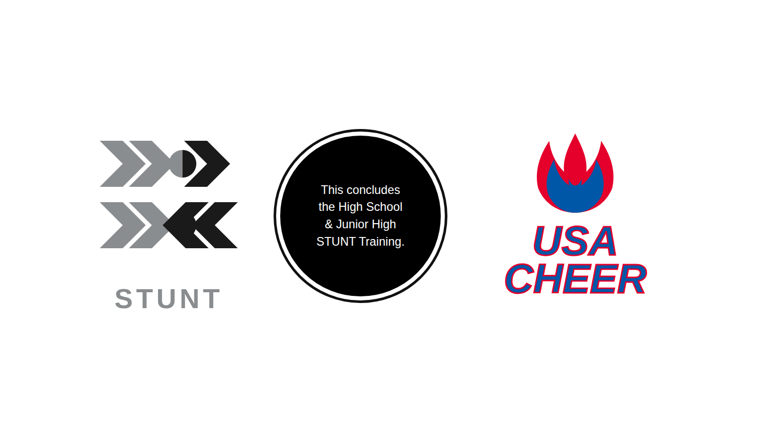STUNT
This concludes
the High School
& Junior High
STUNT Training.
USA CHEER